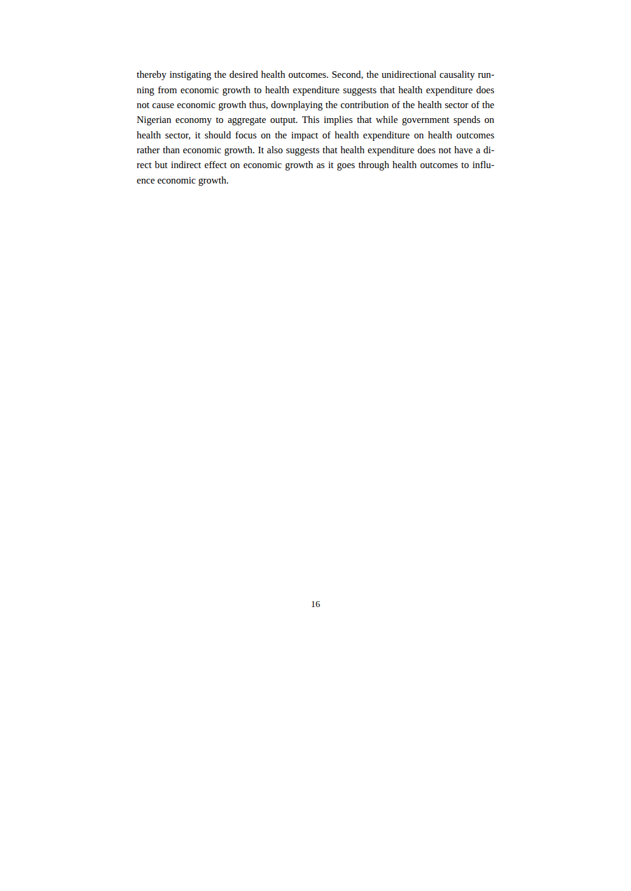thereby instigating the desired health outcomes. Second, the unidirectional causality running from economic growth to health expenditure suggests that health expenditure does not cause economic growth thus, downplaying the contribution of the health sector of the Nigerian economy to aggregate output. This implies that while government spends on health sector, it should focus on the impact of health expenditure on health outcomes rather than economic growth. It also suggests that health expenditure does not have a direct but indirect effect on economic growth as it goes through health outcomes to influence economic growth.
16